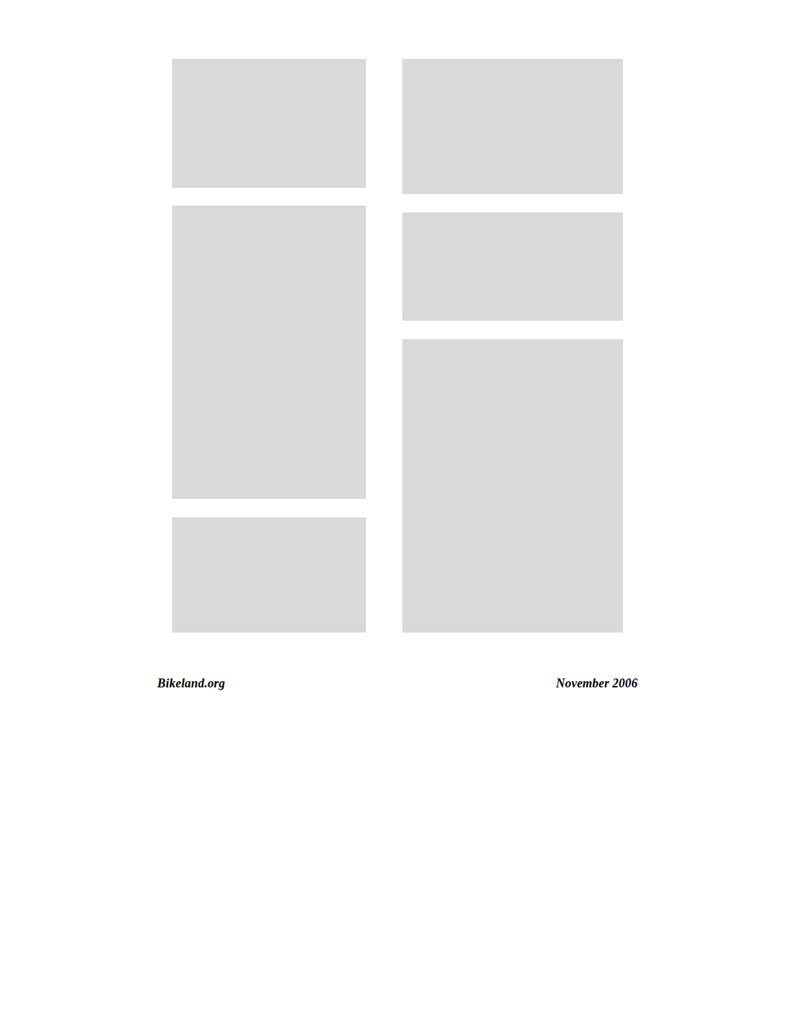Left-side profile parked on the street.
Rear three-quarter view with licence plate DM 0793.
Overhead shot of the bike on a city corner.
Tail section, grab rails and turn signals from above.
Engine, headers and belly pan detail.
Front three-quarter view with windscreen and headlight.
Bikeland.org
November 2006